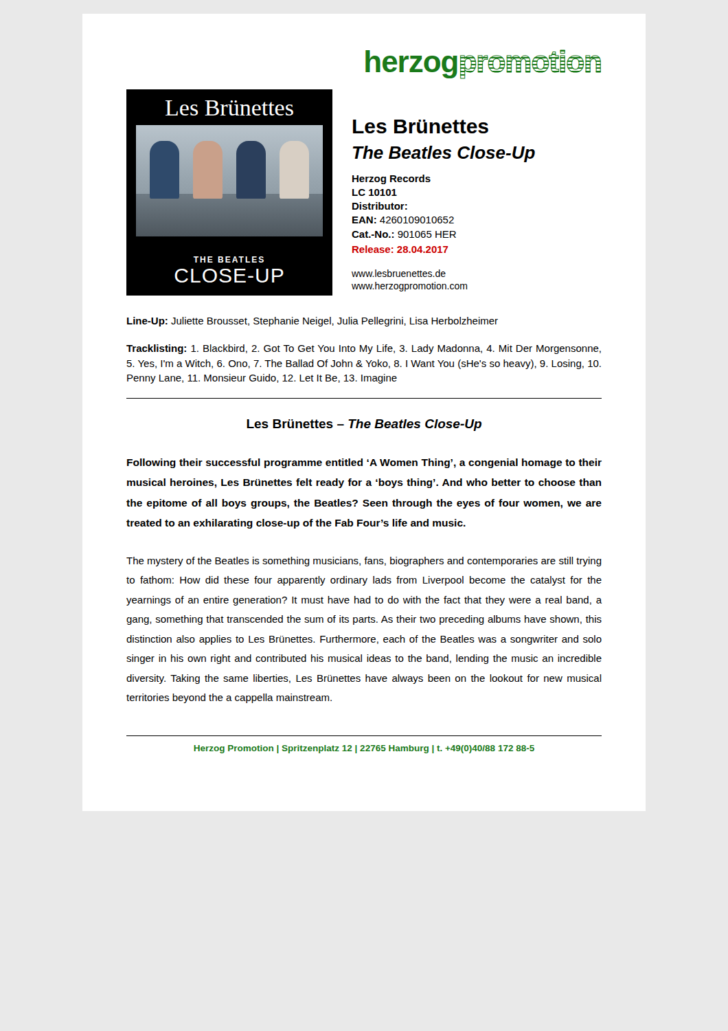herzog promotion
Les Brünettes
THE BEATLES
CLOSE-UP
Les Brünettes
The Beatles Close-Up
Herzog Records
LC 10101
Distributor:
EAN: 4260109010652
Cat.-No.: 901065 HER
Release: 28.04.2017
www.lesbruenettes.de
www.herzogpromotion.com
Line-Up: Juliette Brousset, Stephanie Neigel, Julia Pellegrini, Lisa Herbolzheimer
Tracklisting: 1. Blackbird, 2. Got To Get You Into My Life, 3. Lady Madonna, 4. Mit Der Morgensonne, 5. Yes, I'm a Witch, 6. Ono, 7. The Ballad Of John & Yoko, 8. I Want You (sHe's so heavy), 9. Losing, 10. Penny Lane, 11. Monsieur Guido, 12. Let It Be, 13. Imagine
Les Brünettes – The Beatles Close-Up
Following their successful programme entitled ‘A Women Thing’, a congenial homage to their musical heroines, Les Brünettes felt ready for a ‘boys thing’. And who better to choose than the epitome of all boys groups, the Beatles? Seen through the eyes of four women, we are treated to an exhilarating close-up of the Fab Four’s life and music.
The mystery of the Beatles is something musicians, fans, biographers and contemporaries are still trying to fathom: How did these four apparently ordinary lads from Liverpool become the catalyst for the yearnings of an entire generation? It must have had to do with the fact that they were a real band, a gang, something that transcended the sum of its parts. As their two preceding albums have shown, this distinction also applies to Les Brünettes. Furthermore, each of the Beatles was a songwriter and solo singer in his own right and contributed his musical ideas to the band, lending the music an incredible diversity. Taking the same liberties, Les Brünettes have always been on the lookout for new musical territories beyond the a cappella mainstream.
Herzog Promotion | Spritzenplatz 12 | 22765 Hamburg | t. +49(0)40/88 172 88-5